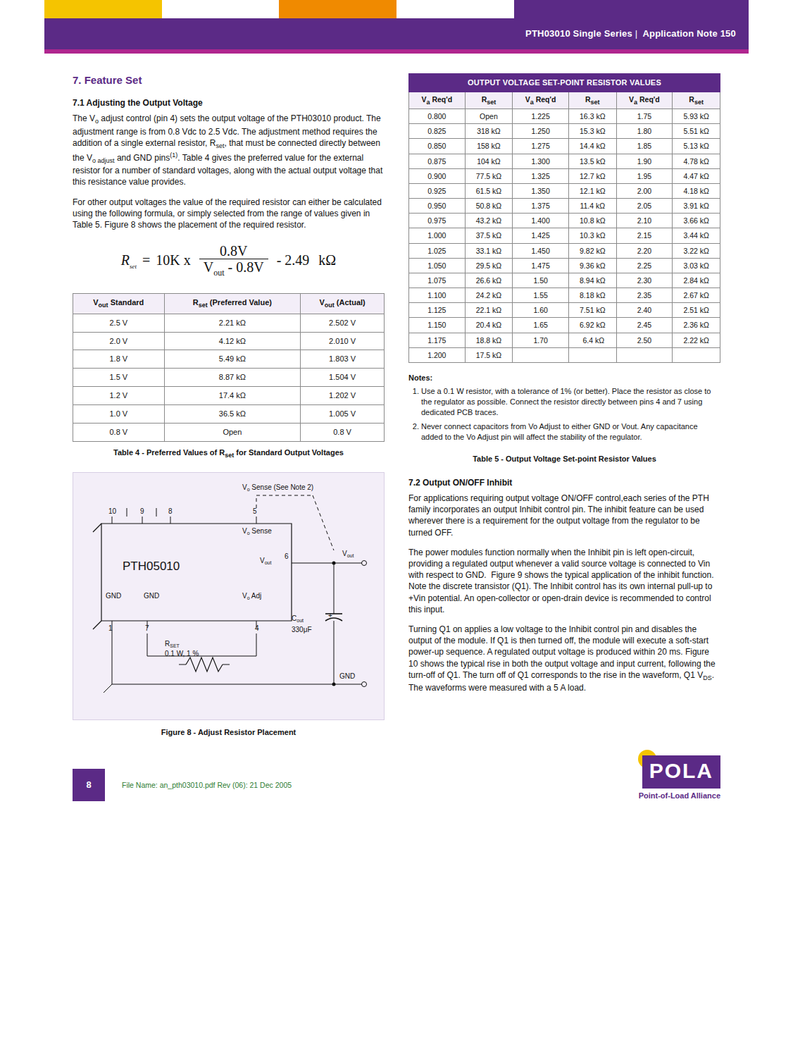PTH03010 Single Series | Application Note 150
7. Feature Set
7.1 Adjusting the Output Voltage
The Vo adjust control (pin 4) sets the output voltage of the PTH03010 product. The adjustment range is from 0.8 Vdc to 2.5 Vdc. The adjustment method requires the addition of a single external resistor, Rset, that must be connected directly between the Vo adjust and GND pins(1). Table 4 gives the preferred value for the external resistor for a number of standard voltages, along with the actual output voltage that this resistance value provides.
For other output voltages the value of the required resistor can either be calculated using the following formula, or simply selected from the range of values given in Table 5. Figure 8 shows the placement of the required resistor.
Rset = 10K x 0.8V Vout - 0.8V - 2.49 kΩ
| V out Standard | R set (Preferred Value) | V out (Actual) |
| --- | --- | --- |
| 2.5 V | 2.21 kΩ | 2.502 V |
| 2.0 V | 4.12 kΩ | 2.010 V |
| 1.8 V | 5.49 kΩ | 1.803 V |
| 1.5 V | 8.87 kΩ | 1.504 V |
| 1.2 V | 17.4 kΩ | 1.202 V |
| 1.0 V | 36.5 kΩ | 1.005 V |
| 0.8 V | Open | 0.8 V |
Table 4 - Preferred Values of Rset for Standard Output Voltages
Vo Sense (See Note 2) 10 9 8 5 Vo Sense PTH05010 Vout 6 Vout GND GND Vo Adj 1 7 4 RSET 0.1 W, 1 % Cout 330μF + GND
Figure 8 - Adjust Resistor Placement
| OUTPUT VOLTAGE SET-POINT RESISTOR VALUES |
| V a Req'd | R set | V a Req'd | R set | V a Req'd | R set |
| 0.800 | Open | 1.225 | 16.3 kΩ | 1.75 | 5.93 kΩ |
| 0.825 | 318 kΩ | 1.250 | 15.3 kΩ | 1.80 | 5.51 kΩ |
| 0.850 | 158 kΩ | 1.275 | 14.4 kΩ | 1.85 | 5.13 kΩ |
| 0.875 | 104 kΩ | 1.300 | 13.5 kΩ | 1.90 | 4.78 kΩ |
| 0.900 | 77.5 kΩ | 1.325 | 12.7 kΩ | 1.95 | 4.47 kΩ |
| 0.925 | 61.5 kΩ | 1.350 | 12.1 kΩ | 2.00 | 4.18 kΩ |
| 0.950 | 50.8 kΩ | 1.375 | 11.4 kΩ | 2.05 | 3.91 kΩ |
| 0.975 | 43.2 kΩ | 1.400 | 10.8 kΩ | 2.10 | 3.66 kΩ |
| 1.000 | 37.5 kΩ | 1.425 | 10.3 kΩ | 2.15 | 3.44 kΩ |
| 1.025 | 33.1 kΩ | 1.450 | 9.82 kΩ | 2.20 | 3.22 kΩ |
| 1.050 | 29.5 kΩ | 1.475 | 9.36 kΩ | 2.25 | 3.03 kΩ |
| 1.075 | 26.6 kΩ | 1.50 | 8.94 kΩ | 2.30 | 2.84 kΩ |
| 1.100 | 24.2 kΩ | 1.55 | 8.18 kΩ | 2.35 | 2.67 kΩ |
| 1.125 | 22.1 kΩ | 1.60 | 7.51 kΩ | 2.40 | 2.51 kΩ |
| 1.150 | 20.4 kΩ | 1.65 | 6.92 kΩ | 2.45 | 2.36 kΩ |
| 1.175 | 18.8 kΩ | 1.70 | 6.4 kΩ | 2.50 | 2.22 kΩ |
| 1.200 | 17.5 kΩ | | | | |
Notes:
Use a 0.1 W resistor, with a tolerance of 1% (or better). Place the resistor as close to the regulator as possible. Connect the resistor directly between pins 4 and 7 using dedicated PCB traces.
Never connect capacitors from Vo Adjust to either GND or Vout. Any capacitance added to the Vo Adjust pin will affect the stability of the regulator.
Table 5 - Output Voltage Set-point Resistor Values
7.2 Output ON/OFF Inhibit
For applications requiring output voltage ON/OFF control,each series of the PTH family incorporates an output Inhibit control pin. The inhibit feature can be used wherever there is a requirement for the output voltage from the regulator to be turned OFF.
The power modules function normally when the Inhibit pin is left open-circuit, providing a regulated output whenever a valid source voltage is connected to Vin with respect to GND. Figure 9 shows the typical application of the inhibit function. Note the discrete transistor (Q1). The Inhibit control has its own internal pull-up to +Vin potential. An open-collector or open-drain device is recommended to control this input.
Turning Q1 on applies a low voltage to the Inhibit control pin and disables the output of the module. If Q1 is then turned off, the module will execute a soft-start power-up sequence. A regulated output voltage is produced within 20 ms. Figure 10 shows the typical rise in both the output voltage and input current, following the turn-off of Q1. The turn off of Q1 corresponds to the rise in the waveform, Q1 VDS. The waveforms were measured with a 5 A load.
8
File Name: an_pth03010.pdf Rev (06): 21 Dec 2005
POLA Point-of-Load Alliance